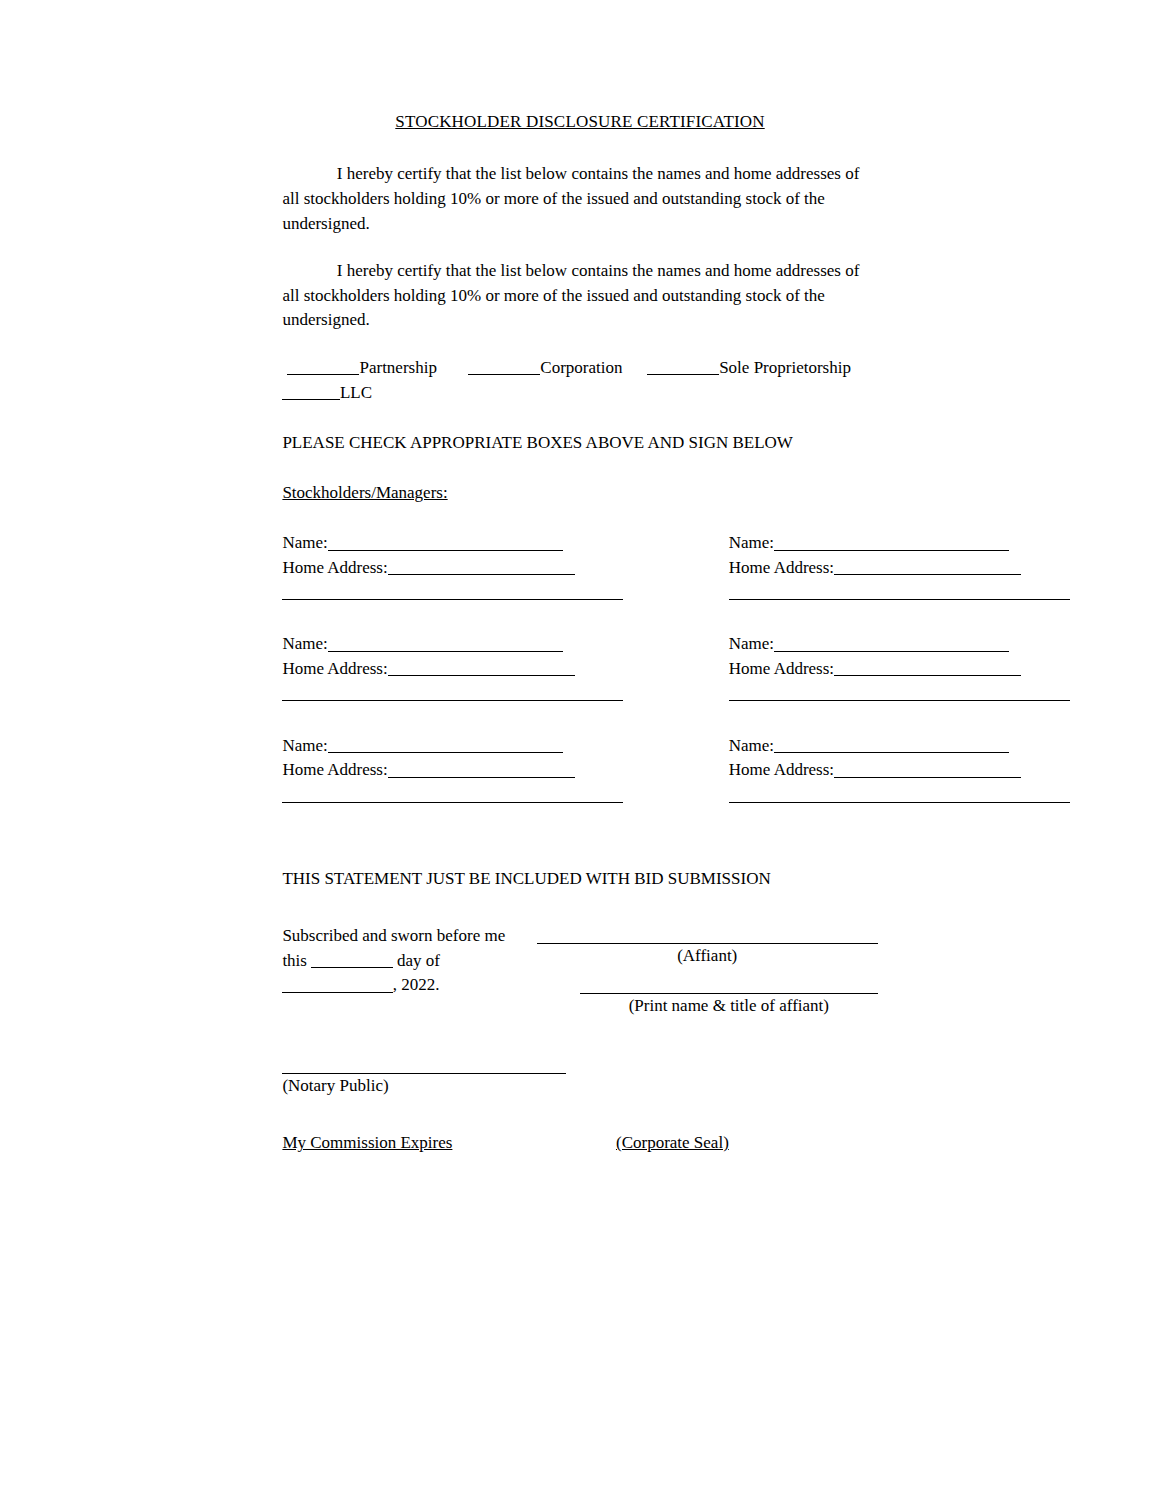STOCKHOLDER DISCLOSURE CERTIFICATION
I hereby certify that the list below contains the names and home addresses of all stockholders holding 10% or more of the issued and outstanding stock of the undersigned.
I hereby certify that the list below contains the names and home addresses of all stockholders holding 10% or more of the issued and outstanding stock of the undersigned.
Partnership Corporation Sole Proprietorship LLC
PLEASE CHECK APPROPRIATE BOXES ABOVE AND SIGN BELOW
Stockholders/Managers:
| Name: Home Address: | Name: Home Address: |
| Name: Home Address: | Name: Home Address: |
| Name: Home Address: | Name: Home Address: |
THIS STATEMENT JUST BE INCLUDED WITH BID SUBMISSION
| Subscribed and sworn before me this day of , 2022. | (Affiant) (Print name & title of affiant) |
(Notary Public)
My Commission Expires (Corporate Seal)